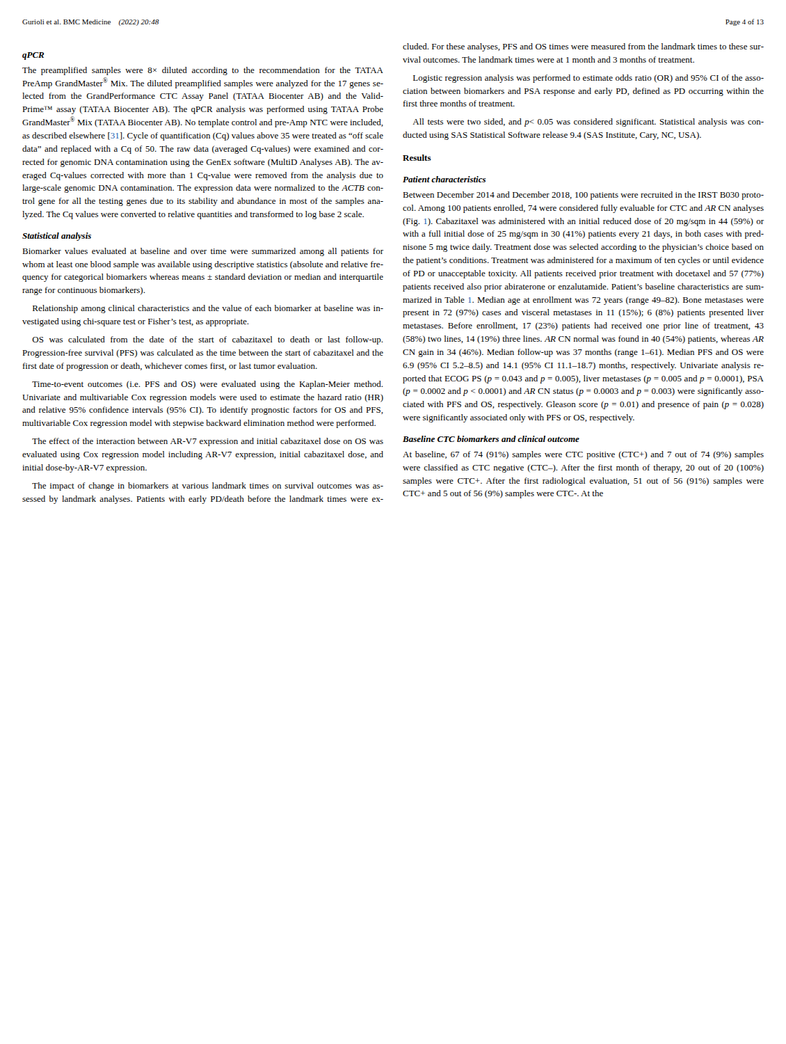Gurioli et al. BMC Medicine (2022) 20:48
Page 4 of 13
qPCR
The preamplified samples were 8× diluted according to the recommendation for the TATAA PreAmp GrandMaster® Mix. The diluted preamplified samples were analyzed for the 17 genes selected from the GrandPerformance CTC Assay Panel (TATAA Biocenter AB) and the Valid-Prime™ assay (TATAA Biocenter AB). The qPCR analysis was performed using TATAA Probe GrandMaster® Mix (TATAA Biocenter AB). No template control and pre-Amp NTC were included, as described elsewhere [31]. Cycle of quantification (Cq) values above 35 were treated as “off scale data” and replaced with a Cq of 50. The raw data (averaged Cq-values) were examined and corrected for genomic DNA contamination using the GenEx software (MultiD Analyses AB). The averaged Cq-values corrected with more than 1 Cq-value were removed from the analysis due to large-scale genomic DNA contamination. The expression data were normalized to the ACTB control gene for all the testing genes due to its stability and abundance in most of the samples analyzed. The Cq values were converted to relative quantities and transformed to log base 2 scale.
Statistical analysis
Biomarker values evaluated at baseline and over time were summarized among all patients for whom at least one blood sample was available using descriptive statistics (absolute and relative frequency for categorical biomarkers whereas means ± standard deviation or median and interquartile range for continuous biomarkers).
Relationship among clinical characteristics and the value of each biomarker at baseline was investigated using chi-square test or Fisher’s test, as appropriate.
OS was calculated from the date of the start of cabazitaxel to death or last follow-up. Progression-free survival (PFS) was calculated as the time between the start of cabazitaxel and the first date of progression or death, whichever comes first, or last tumor evaluation.
Time-to-event outcomes (i.e. PFS and OS) were evaluated using the Kaplan-Meier method. Univariate and multivariable Cox regression models were used to estimate the hazard ratio (HR) and relative 95% confidence intervals (95% CI). To identify prognostic factors for OS and PFS, multivariable Cox regression model with stepwise backward elimination method were performed.
The effect of the interaction between AR-V7 expression and initial cabazitaxel dose on OS was evaluated using Cox regression model including AR-V7 expression, initial cabazitaxel dose, and initial dose-by-AR-V7 expression.
The impact of change in biomarkers at various landmark times on survival outcomes was assessed by landmark analyses. Patients with early PD/death before the landmark times were excluded. For these analyses, PFS and OS times were measured from the landmark times to these survival outcomes. The landmark times were at 1 month and 3 months of treatment.
Logistic regression analysis was performed to estimate odds ratio (OR) and 95% CI of the association between biomarkers and PSA response and early PD, defined as PD occurring within the first three months of treatment.
All tests were two sided, and p< 0.05 was considered significant. Statistical analysis was conducted using SAS Statistical Software release 9.4 (SAS Institute, Cary, NC, USA).
Results
Patient characteristics
Between December 2014 and December 2018, 100 patients were recruited in the IRST B030 protocol. Among 100 patients enrolled, 74 were considered fully evaluable for CTC and AR CN analyses (Fig. 1). Cabazitaxel was administered with an initial reduced dose of 20 mg/sqm in 44 (59%) or with a full initial dose of 25 mg/sqm in 30 (41%) patients every 21 days, in both cases with prednisone 5 mg twice daily. Treatment dose was selected according to the physician’s choice based on the patient’s conditions. Treatment was administered for a maximum of ten cycles or until evidence of PD or unacceptable toxicity. All patients received prior treatment with docetaxel and 57 (77%) patients received also prior abiraterone or enzalutamide. Patient’s baseline characteristics are summarized in Table 1. Median age at enrollment was 72 years (range 49–82). Bone metastases were present in 72 (97%) cases and visceral metastases in 11 (15%); 6 (8%) patients presented liver metastases. Before enrollment, 17 (23%) patients had received one prior line of treatment, 43 (58%) two lines, 14 (19%) three lines. AR CN normal was found in 40 (54%) patients, whereas AR CN gain in 34 (46%). Median follow-up was 37 months (range 1–61). Median PFS and OS were 6.9 (95% CI 5.2–8.5) and 14.1 (95% CI 11.1–18.7) months, respectively. Univariate analysis reported that ECOG PS (p = 0.043 and p = 0.005), liver metastases (p = 0.005 and p = 0.0001), PSA (p = 0.0002 and p < 0.0001) and AR CN status (p = 0.0003 and p = 0.003) were significantly associated with PFS and OS, respectively. Gleason score (p = 0.01) and presence of pain (p = 0.028) were significantly associated only with PFS or OS, respectively.
Baseline CTC biomarkers and clinical outcome
At baseline, 67 of 74 (91%) samples were CTC positive (CTC+) and 7 out of 74 (9%) samples were classified as CTC negative (CTC–). After the first month of therapy, 20 out of 20 (100%) samples were CTC+. After the first radiological evaluation, 51 out of 56 (91%) samples were CTC+ and 5 out of 56 (9%) samples were CTC-. At the